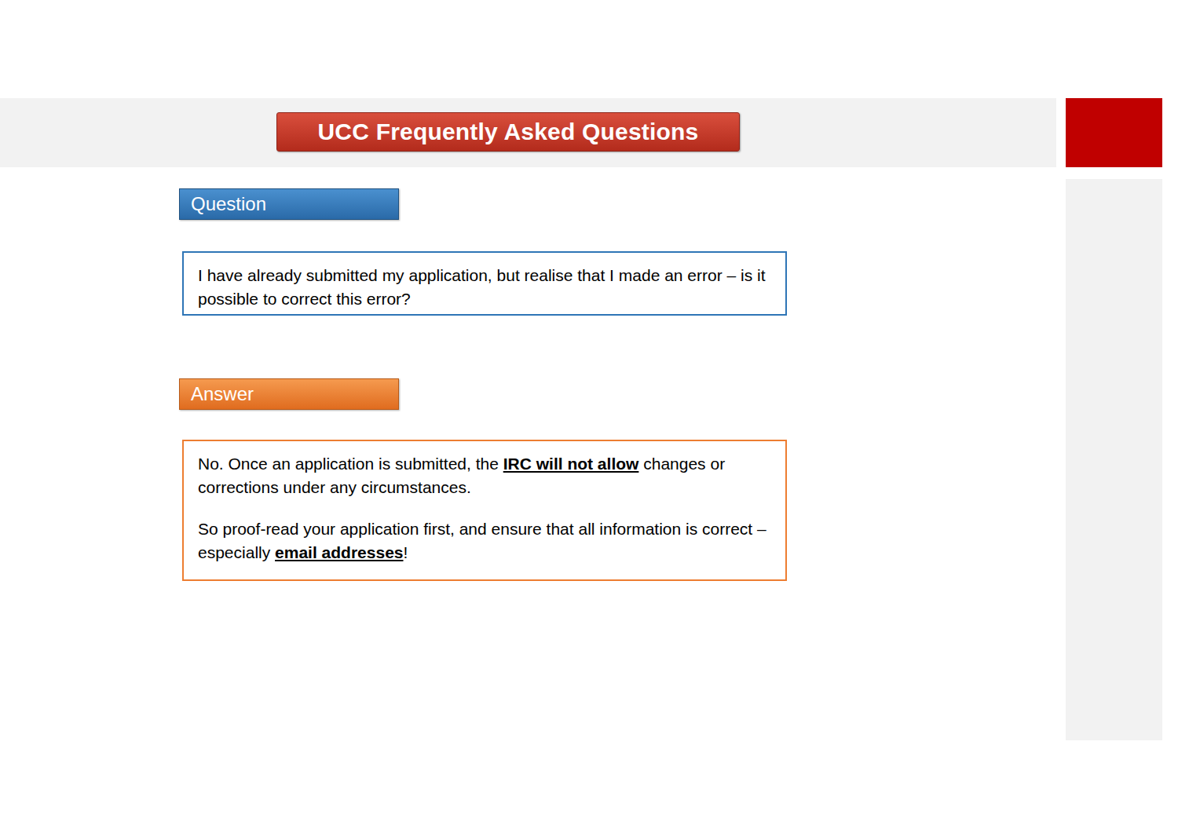UCC Frequently Asked Questions
Question
I have already submitted my application, but realise that I made an error – is it possible to correct this error?
Answer
No. Once an application is submitted, the IRC will not allow changes or corrections under any circumstances.
So proof-read your application first, and ensure that all information is correct – especially email addresses!